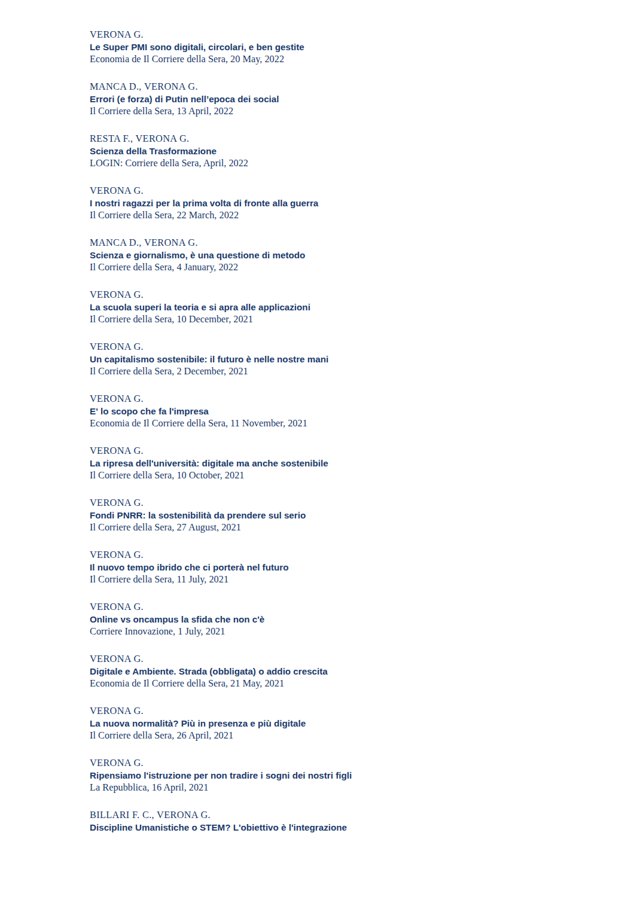VERONA G.
Le Super PMI sono digitali, circolari, e ben gestite
Economia de Il Corriere della Sera, 20 May, 2022
MANCA D., VERONA G.
Errori (e forza) di Putin nell’epoca dei social
Il Corriere della Sera, 13 April, 2022
RESTA F., VERONA G.
Scienza della Trasformazione
LOGIN: Corriere della Sera, April, 2022
VERONA G.
I nostri ragazzi per la prima volta di fronte alla guerra
Il Corriere della Sera, 22 March, 2022
MANCA D., VERONA G.
Scienza e giornalismo, è una questione di metodo
Il Corriere della Sera, 4 January, 2022
VERONA G.
La scuola superi la teoria e si apra alle applicazioni
Il Corriere della Sera, 10 December, 2021
VERONA G.
Un capitalismo sostenibile: il futuro è nelle nostre mani
Il Corriere della Sera, 2 December, 2021
VERONA G.
E' lo scopo che fa l'impresa
Economia de Il Corriere della Sera, 11 November, 2021
VERONA G.
La ripresa dell'università: digitale ma anche sostenibile
Il Corriere della Sera, 10 October, 2021
VERONA G.
Fondi PNRR: la sostenibilità da prendere sul serio
Il Corriere della Sera, 27 August, 2021
VERONA G.
Il nuovo tempo ibrido che ci porterà nel futuro
Il Corriere della Sera, 11 July, 2021
VERONA G.
Online vs oncampus la sfida che non c'è
Corriere Innovazione, 1 July, 2021
VERONA G.
Digitale e Ambiente. Strada (obbligata) o addio crescita
Economia de Il Corriere della Sera, 21 May, 2021
VERONA G.
La nuova normalità? Più in presenza e più digitale
Il Corriere della Sera, 26 April, 2021
VERONA G.
Ripensiamo l'istruzione per non tradire i sogni dei nostri figli
La Repubblica, 16 April, 2021
BILLARI F. C., VERONA G.
Discipline Umanistiche o STEM? L'obiettivo è l'integrazione